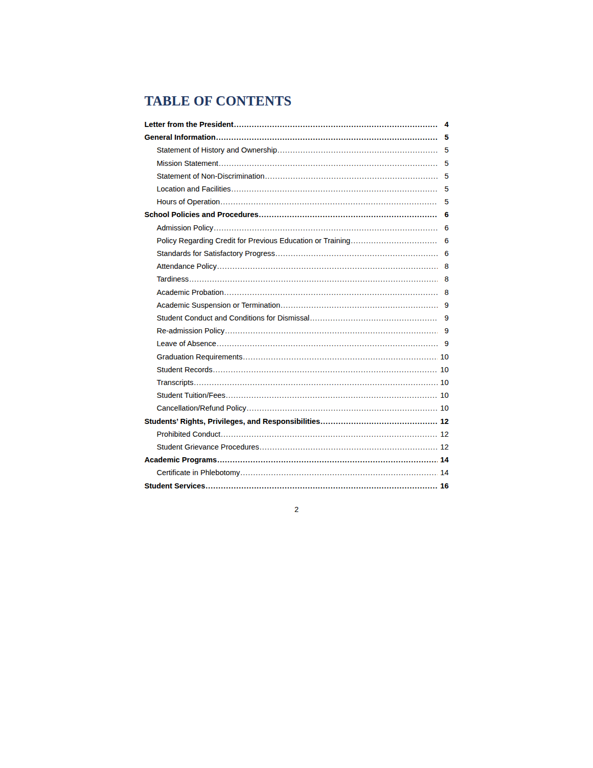TABLE OF CONTENTS
Letter from the President .................................................................................................................. 4
General Information ......................................................................................................................... 5
Statement of History and Ownership ..................................................................................................... 5
Mission Statement ......................................................................................................................... 5
Statement of Non-Discrimination ......................................................................................................... 5
Location and Facilities ..................................................................................................................... 5
Hours of Operation ....................................................................................................................... 5
School Policies and Procedures ......................................................................................................... 6
Admission Policy ........................................................................................................................... 6
Policy Regarding Credit for Previous Education or Training ..................................................................... 6
Standards for Satisfactory Progress ..................................................................................................... 6
Attendance Policy ......................................................................................................................... 8
Tardiness ..................................................................................................................................... 8
Academic Probation ..................................................................................................................... 8
Academic Suspension or Termination ................................................................................................. 9
Student Conduct and Conditions for Dismissal ..................................................................................... 9
Re-admission Policy ..................................................................................................................... 9
Leave of Absence ......................................................................................................................... 9
Graduation Requirements ............................................................................................................. 10
Student Records ............................................................................................................................. 10
Transcripts ..................................................................................................................................... 10
Student Tuition/Fees ..................................................................................................................... 10
Cancellation/Refund Policy ............................................................................................................. 10
Students’ Rights, Privileges, and Responsibilities ................................................................................. 12
Prohibited Conduct ..................................................................................................................... 12
Student Grievance Procedures ......................................................................................................... 12
Academic Programs ......................................................................................................................... 14
Certificate in Phlebotomy ............................................................................................................. 14
Student Services ................................................................................................................................. 16
2